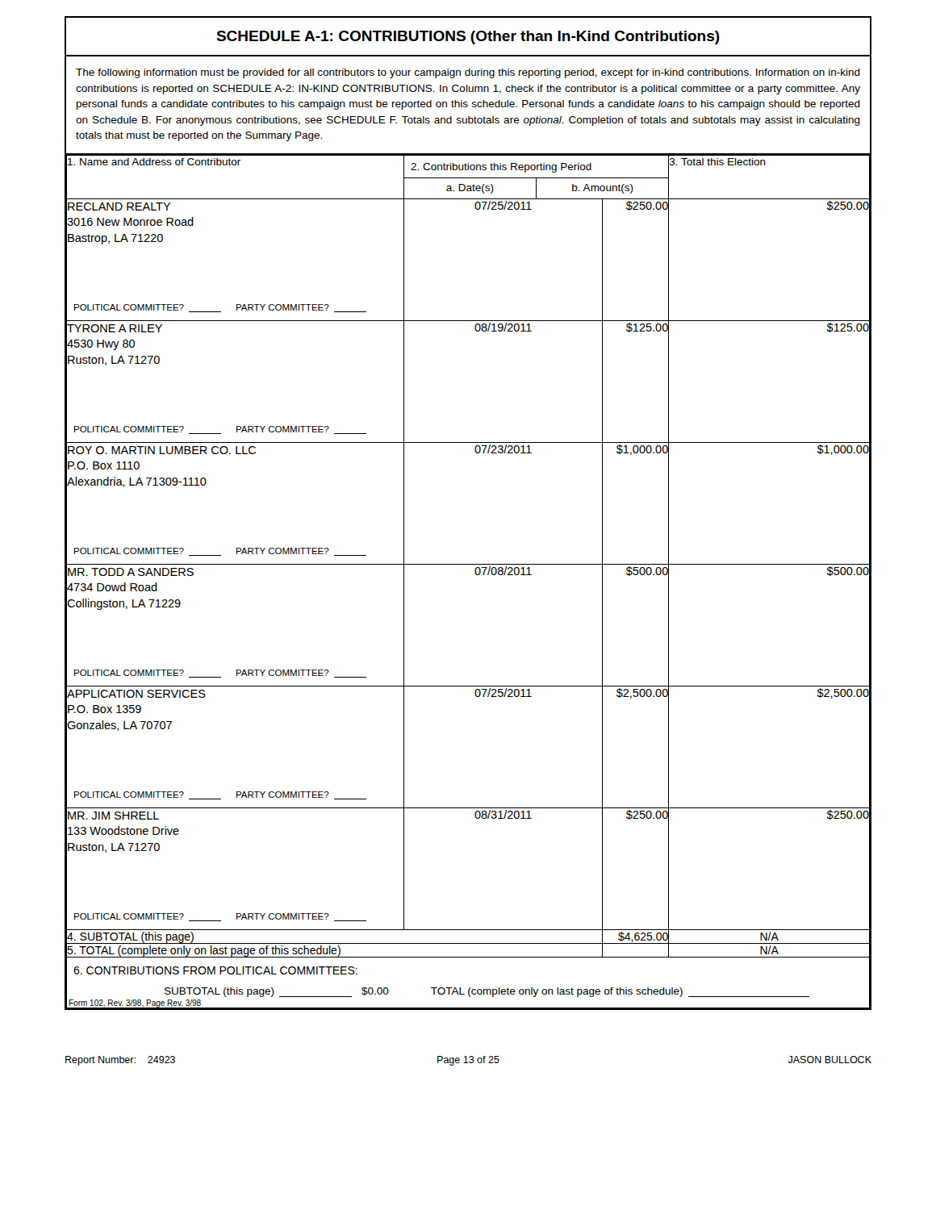SCHEDULE A-1: CONTRIBUTIONS (Other than In-Kind Contributions)
The following information must be provided for all contributors to your campaign during this reporting period, except for in-kind contributions. Information on in-kind contributions is reported on SCHEDULE A-2: IN-KIND CONTRIBUTIONS. In Column 1, check if the contributor is a political committee or a party committee. Any personal funds a candidate contributes to his campaign must be reported on this schedule. Personal funds a candidate loans to his campaign should be reported on Schedule B. For anonymous contributions, see SCHEDULE F. Totals and subtotals are optional. Completion of totals and subtotals may assist in calculating totals that must be reported on the Summary Page.
| 1. Name and Address of Contributor | 2. Contributions this Reporting Period a. Date(s) b. Amount(s) | 3. Total this Election |
| RECLAND REALTY 3016 New Monroe Road Bastrop, LA 71220 POLITICAL COMMITTEE? PARTY COMMITTEE? | 07/25/2011 | $250.00 | $250.00 |
| TYRONE A RILEY 4530 Hwy 80 Ruston, LA 71270 POLITICAL COMMITTEE? PARTY COMMITTEE? | 08/19/2011 | $125.00 | $125.00 |
| ROY O. MARTIN LUMBER CO. LLC P.O. Box 1110 Alexandria, LA 71309-1110 POLITICAL COMMITTEE? PARTY COMMITTEE? | 07/23/2011 | $1,000.00 | $1,000.00 |
| MR. TODD A SANDERS 4734 Dowd Road Collingston, LA 71229 POLITICAL COMMITTEE? PARTY COMMITTEE? | 07/08/2011 | $500.00 | $500.00 |
| APPLICATION SERVICES P.O. Box 1359 Gonzales, LA 70707 POLITICAL COMMITTEE? PARTY COMMITTEE? | 07/25/2011 | $2,500.00 | $2,500.00 |
| MR. JIM SHRELL 133 Woodstone Drive Ruston, LA 71270 POLITICAL COMMITTEE? PARTY COMMITTEE? | 08/31/2011 | $250.00 | $250.00 |
| 4. SUBTOTAL (this page) | $4,625.00 | N/A |
| 5. TOTAL (complete only on last page of this schedule) | | N/A |
| 6. CONTRIBUTIONS FROM POLITICAL COMMITTEES: SUBTOTAL (this page) $0.00 TOTAL (complete only on last page of this schedule) Form 102, Rev. 3/98, Page Rev. 3/98 |
Report Number: 24923
Page 13 of 25
JASON BULLOCK